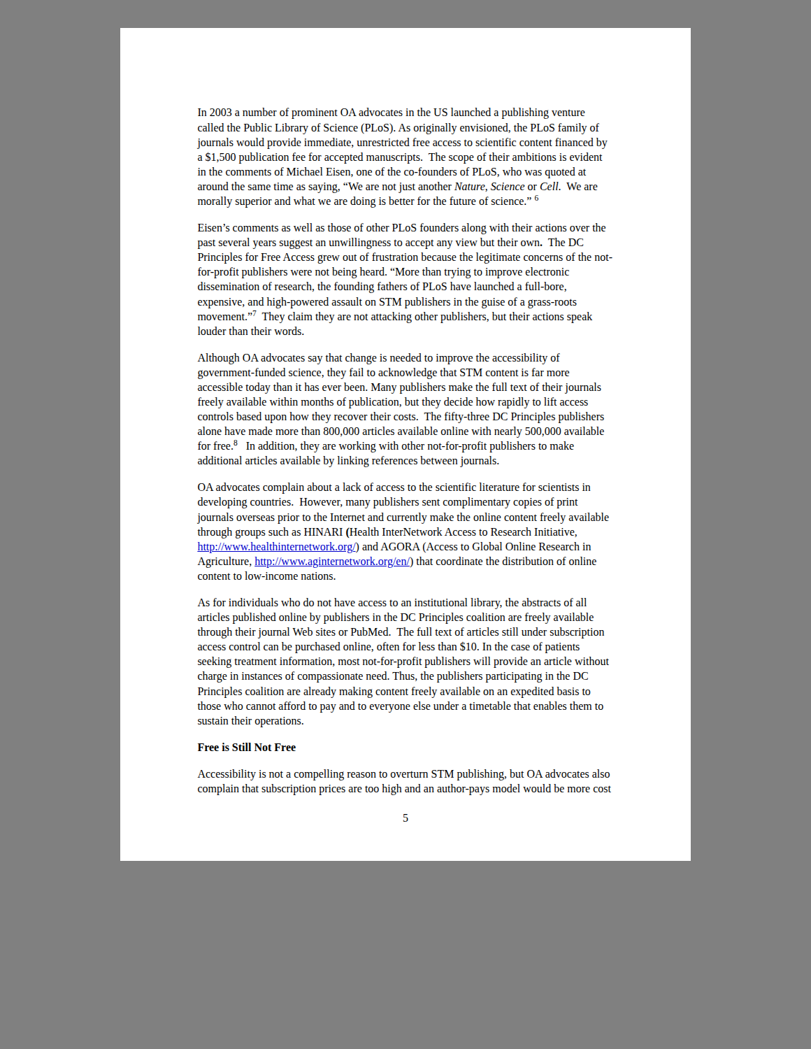In 2003 a number of prominent OA advocates in the US launched a publishing venture called the Public Library of Science (PLoS). As originally envisioned, the PLoS family of journals would provide immediate, unrestricted free access to scientific content financed by a $1,500 publication fee for accepted manuscripts. The scope of their ambitions is evident in the comments of Michael Eisen, one of the co-founders of PLoS, who was quoted at around the same time as saying, “We are not just another Nature, Science or Cell. We are morally superior and what we are doing is better for the future of science.” 6
Eisen’s comments as well as those of other PLoS founders along with their actions over the past several years suggest an unwillingness to accept any view but their own. The DC Principles for Free Access grew out of frustration because the legitimate concerns of the not-for-profit publishers were not being heard. “More than trying to improve electronic dissemination of research, the founding fathers of PLoS have launched a full-bore, expensive, and high-powered assault on STM publishers in the guise of a grass-roots movement.”7 They claim they are not attacking other publishers, but their actions speak louder than their words.
Although OA advocates say that change is needed to improve the accessibility of government-funded science, they fail to acknowledge that STM content is far more accessible today than it has ever been. Many publishers make the full text of their journals freely available within months of publication, but they decide how rapidly to lift access controls based upon how they recover their costs. The fifty-three DC Principles publishers alone have made more than 800,000 articles available online with nearly 500,000 available for free.8 In addition, they are working with other not-for-profit publishers to make additional articles available by linking references between journals.
OA advocates complain about a lack of access to the scientific literature for scientists in developing countries. However, many publishers sent complimentary copies of print journals overseas prior to the Internet and currently make the online content freely available through groups such as HINARI (Health InterNetwork Access to Research Initiative, http://www.healthinternetwork.org/) and AGORA (Access to Global Online Research in Agriculture, http://www.aginternetwork.org/en/) that coordinate the distribution of online content to low-income nations.
As for individuals who do not have access to an institutional library, the abstracts of all articles published online by publishers in the DC Principles coalition are freely available through their journal Web sites or PubMed. The full text of articles still under subscription access control can be purchased online, often for less than $10. In the case of patients seeking treatment information, most not-for-profit publishers will provide an article without charge in instances of compassionate need. Thus, the publishers participating in the DC Principles coalition are already making content freely available on an expedited basis to those who cannot afford to pay and to everyone else under a timetable that enables them to sustain their operations.
Free is Still Not Free
Accessibility is not a compelling reason to overturn STM publishing, but OA advocates also complain that subscription prices are too high and an author-pays model would be more cost
5